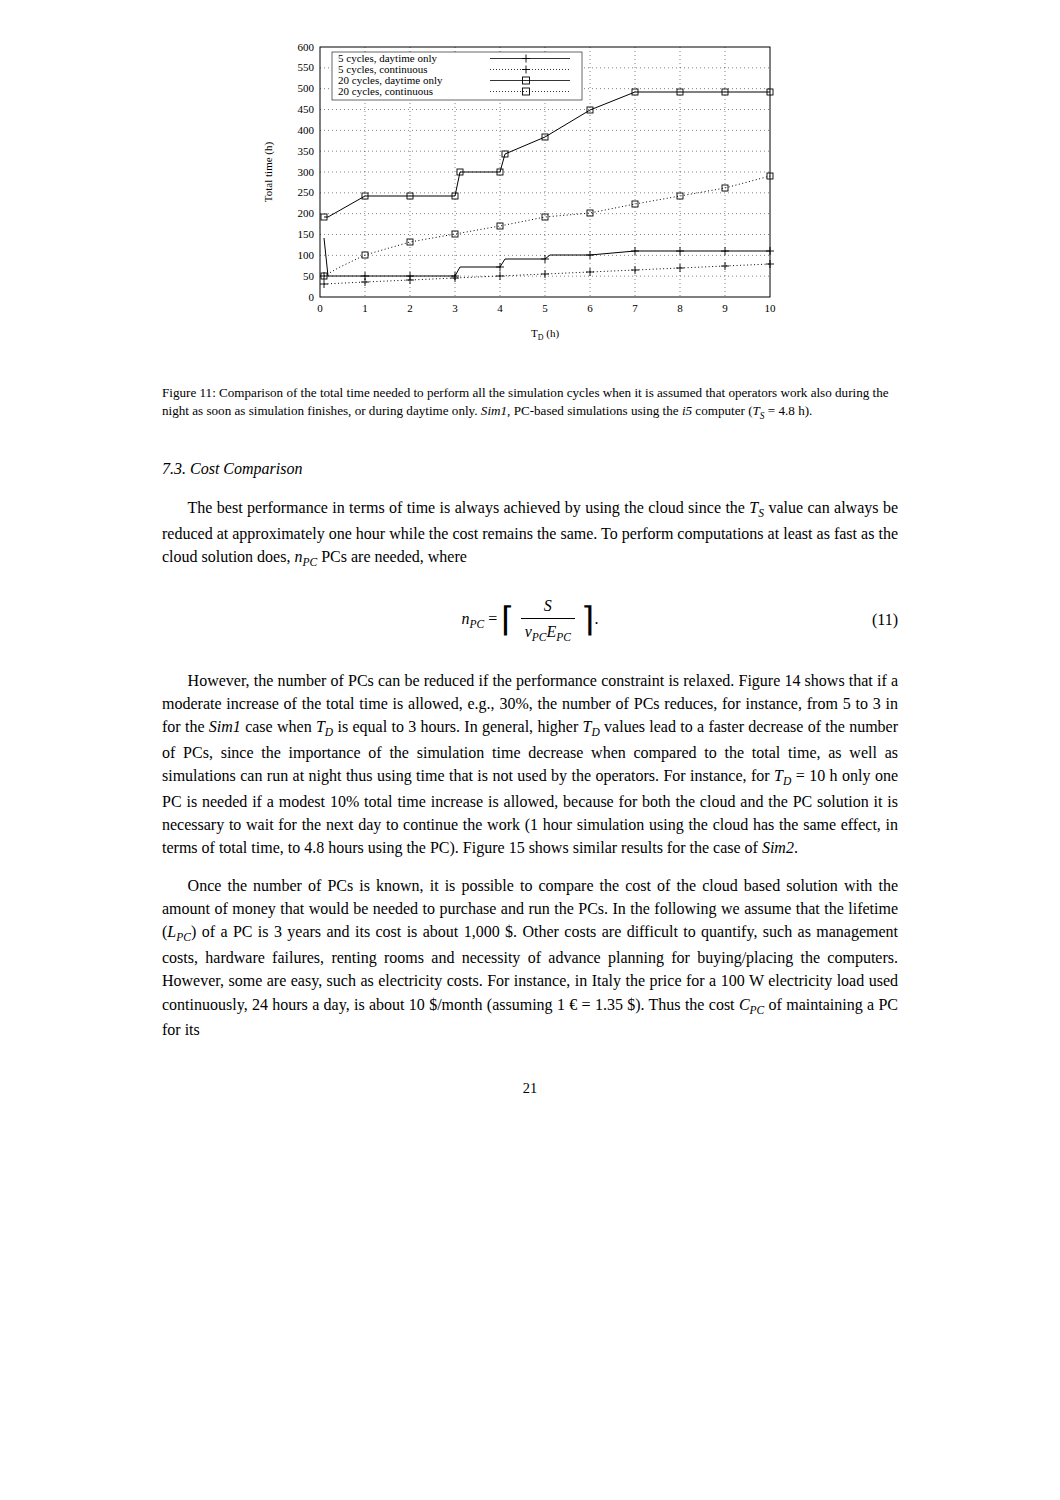0 50 100 150 200 250 300 350 400 450 500 550 600 0 1 2 3 4 5 6 7 8 9 10 Total time (h) TD (h) 5 cycles, daytime only 5 cycles, continuous 20 cycles, daytime only 20 cycles, continuous
Figure 11: Comparison of the total time needed to perform all the simulation cycles when it is assumed that operators work also during the night as soon as simulation finishes, or during daytime only. Sim1, PC-based simulations using the i5 computer (TS = 4.8 h).
7.3. Cost Comparison
The best performance in terms of time is always achieved by using the cloud since the TS value can always be reduced at approximately one hour while the cost remains the same. To perform computations at least as fast as the cloud solution does, nPC PCs are needed, where
nPC = ⌈ S vPCEPC ⌉. (11)
However, the number of PCs can be reduced if the performance constraint is relaxed. Figure 14 shows that if a moderate increase of the total time is allowed, e.g., 30%, the number of PCs reduces, for instance, from 5 to 3 in for the Sim1 case when TD is equal to 3 hours. In general, higher TD values lead to a faster decrease of the number of PCs, since the importance of the simulation time decrease when compared to the total time, as well as simulations can run at night thus using time that is not used by the operators. For instance, for TD = 10 h only one PC is needed if a modest 10% total time increase is allowed, because for both the cloud and the PC solution it is necessary to wait for the next day to continue the work (1 hour simulation using the cloud has the same effect, in terms of total time, to 4.8 hours using the PC). Figure 15 shows similar results for the case of Sim2.
Once the number of PCs is known, it is possible to compare the cost of the cloud based solution with the amount of money that would be needed to purchase and run the PCs. In the following we assume that the lifetime (LPC) of a PC is 3 years and its cost is about 1,000 $. Other costs are difficult to quantify, such as management costs, hardware failures, renting rooms and necessity of advance planning for buying/placing the computers. However, some are easy, such as electricity costs. For instance, in Italy the price for a 100 W electricity load used continuously, 24 hours a day, is about 10 $/month (assuming 1 € = 1.35 $). Thus the cost CPC of maintaining a PC for its
21